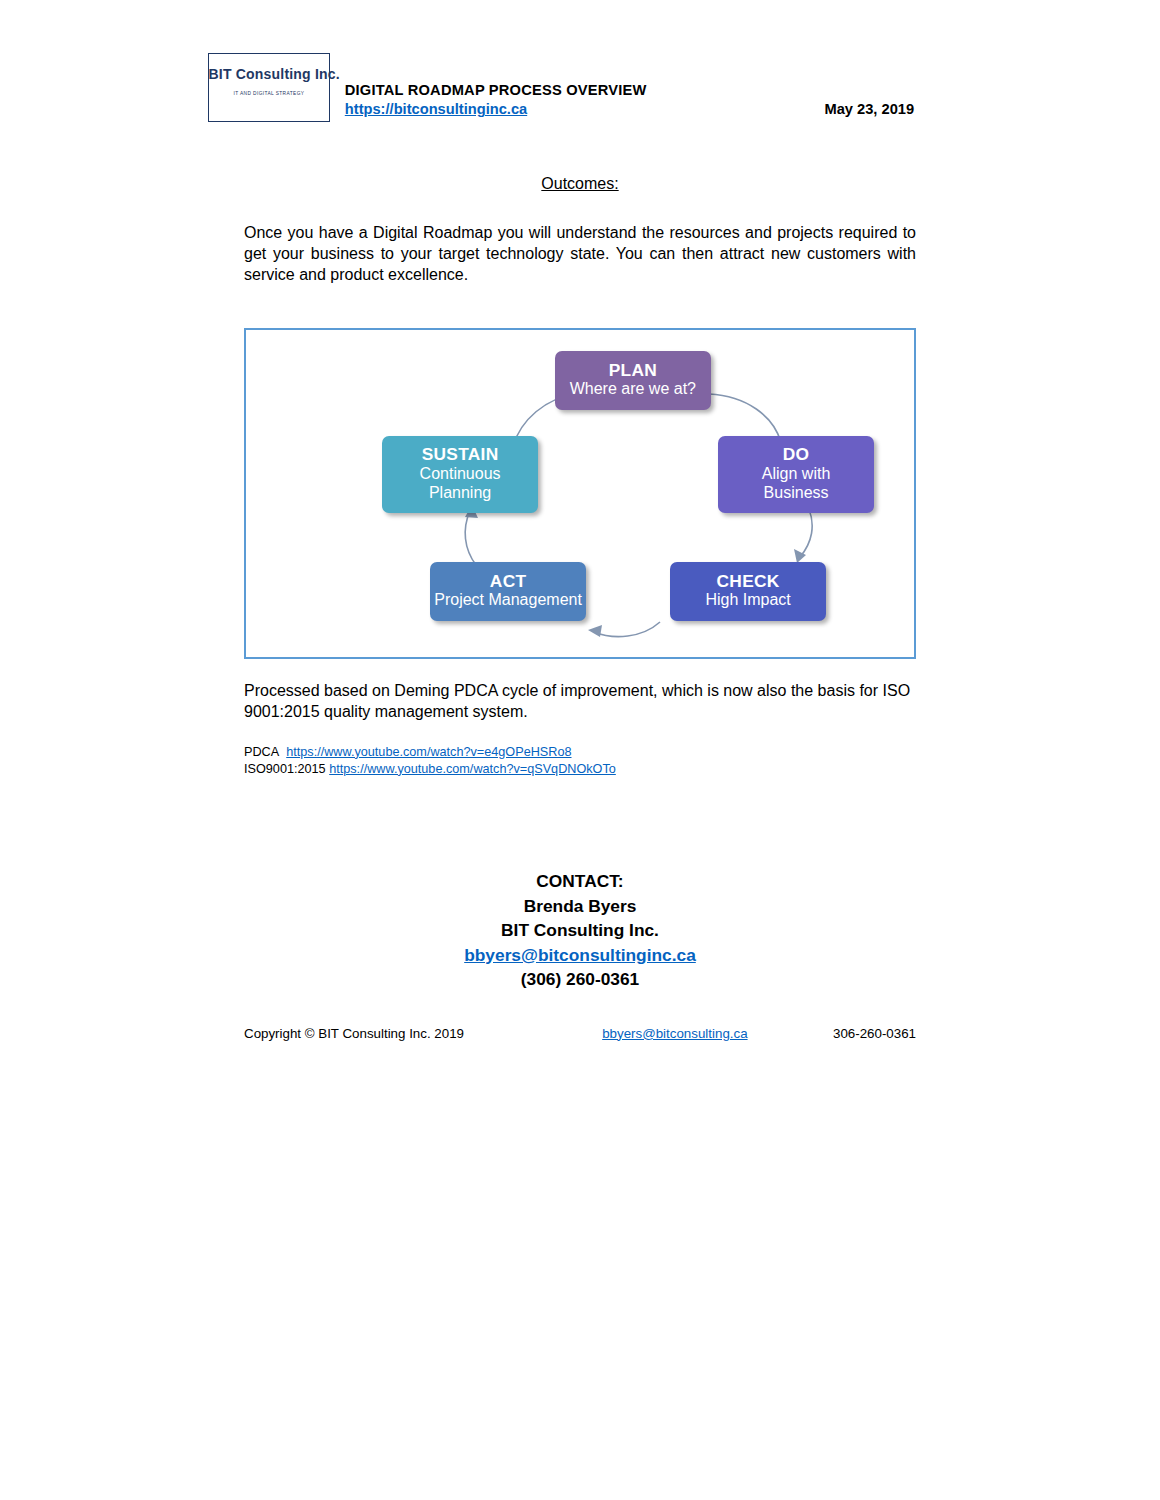BIT Consulting Inc.
IT AND DIGITAL STRATEGY
DIGITAL ROADMAP PROCESS OVERVIEW
https://bitconsultinginc.ca May 23, 2019
Outcomes:
Once you have a Digital Roadmap you will understand the resources and projects required to get your business to your target technology state. You can then attract new customers with service and product excellence.
PLAN
Where are we at?
DO
Align with
Business
CHECK
High Impact
ACT
Project Management
SUSTAIN
Continuous
Planning
Processed based on Deming PDCA cycle of improvement, which is now also the basis for ISO 9001:2015 quality management system.
PDCA https://www.youtube.com/watch?v=e4gOPeHSRo8
ISO9001:2015 https://www.youtube.com/watch?v=qSVqDNOkOTo
CONTACT:
Brenda Byers
BIT Consulting Inc.
bbyers@bitconsultinginc.ca
(306) 260-0361
Copyright © BIT Consulting Inc. 2019 bbyers@bitconsulting.ca 306-260-0361